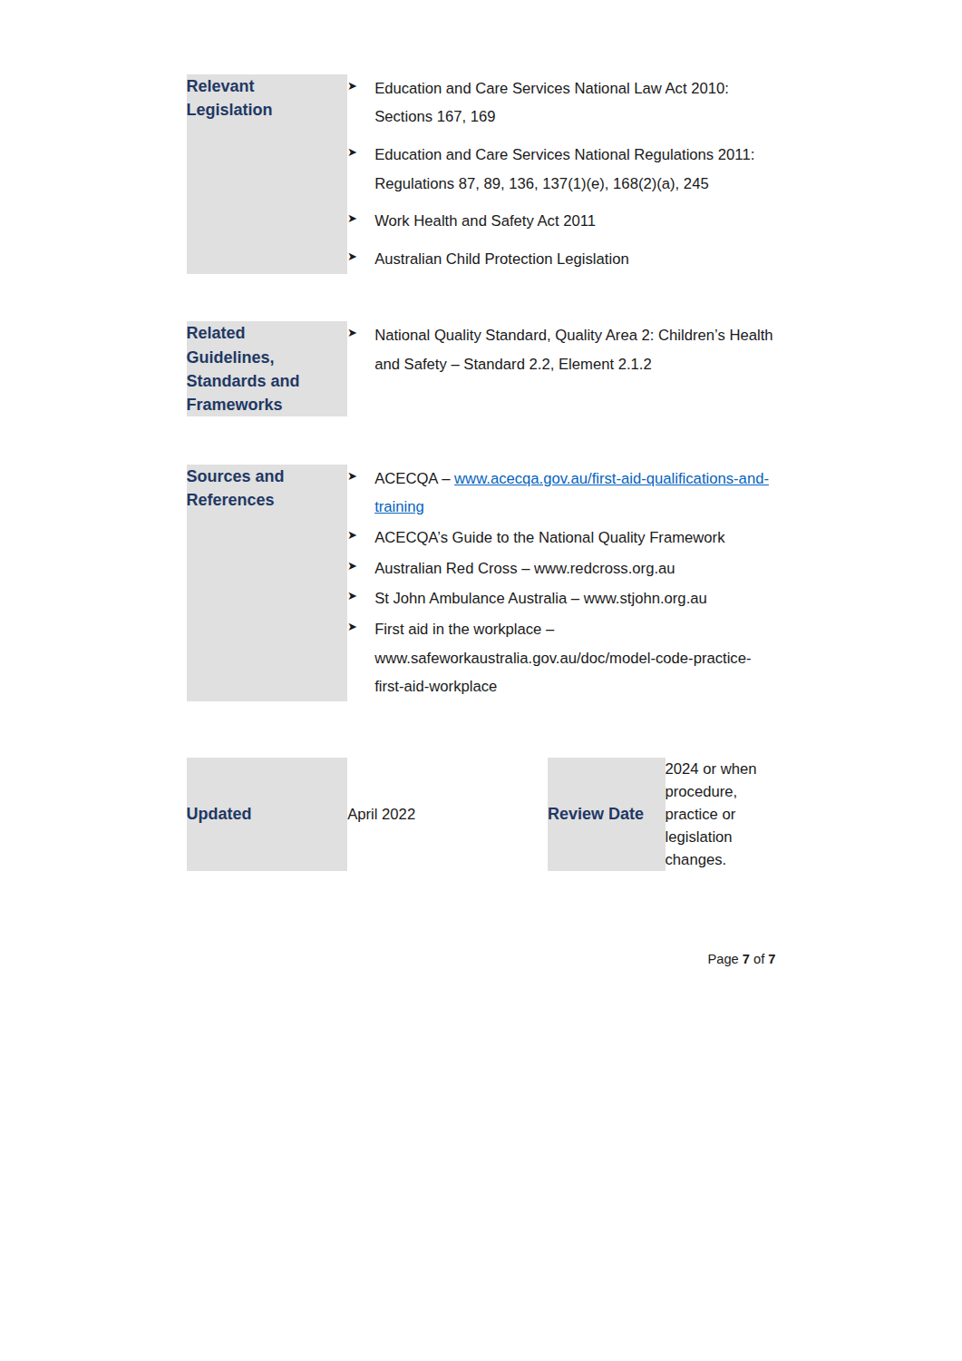| Relevant Legislation | Education and Care Services National Law Act 2010: Sections 167, 169 Education and Care Services National Regulations 2011: Regulations 87, 89, 136, 137(1)(e), 168(2)(a), 245 Work Health and Safety Act 2011 Australian Child Protection Legislation |
| Related Guidelines, Standards and Frameworks | National Quality Standard, Quality Area 2: Children’s Health and Safety – Standard 2.2, Element 2.1.2 |
| Sources and References | ACECQA – www.acecqa.gov.au/first-aid-qualifications-and-training ACECQA’s Guide to the National Quality Framework Australian Red Cross – www.redcross.org.au St John Ambulance Australia – www.stjohn.org.au First aid in the workplace – www.safeworkaustralia.gov.au/doc/model-code-practice-first-aid-workplace |
| Updated | April 2022 | Review Date | 2024 or when procedure, practice or legislation changes. |
Page 7 of 7